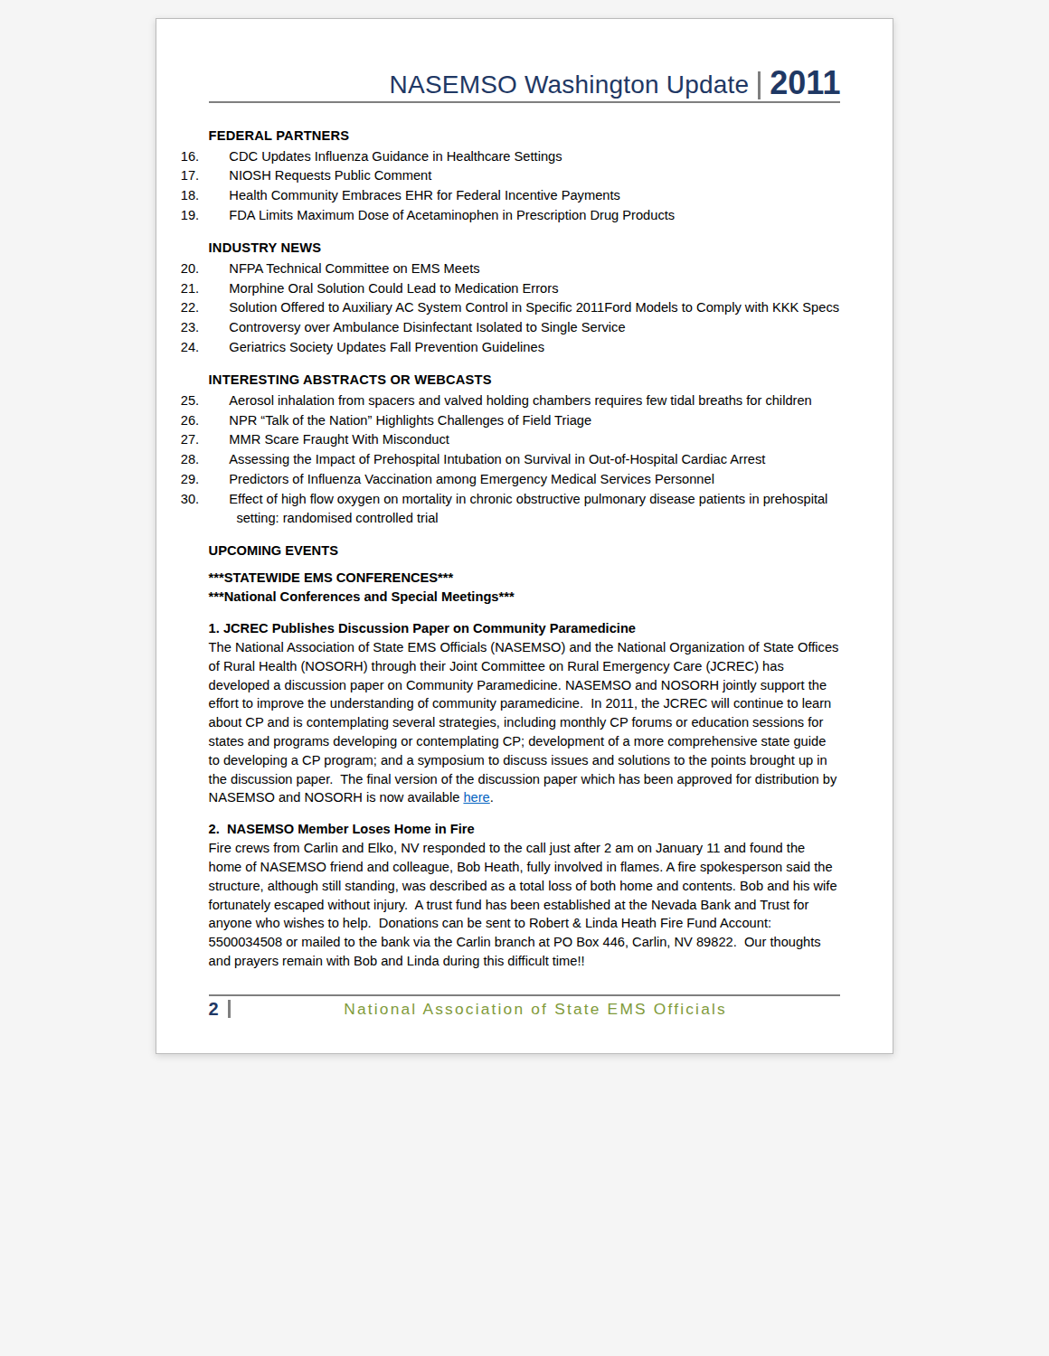NASEMSO Washington Update
2011
FEDERAL PARTNERS
16. CDC Updates Influenza Guidance in Healthcare Settings
17. NIOSH Requests Public Comment
18. Health Community Embraces EHR for Federal Incentive Payments
19. FDA Limits Maximum Dose of Acetaminophen in Prescription Drug Products
INDUSTRY NEWS
20. NFPA Technical Committee on EMS Meets
21. Morphine Oral Solution Could Lead to Medication Errors
22. Solution Offered to Auxiliary AC System Control in Specific 2011Ford Models to Comply with KKK Specs
23. Controversy over Ambulance Disinfectant Isolated to Single Service
24. Geriatrics Society Updates Fall Prevention Guidelines
INTERESTING ABSTRACTS OR WEBCASTS
25. Aerosol inhalation from spacers and valved holding chambers requires few tidal breaths for children
26. NPR “Talk of the Nation” Highlights Challenges of Field Triage
27. MMR Scare Fraught With Misconduct
28. Assessing the Impact of Prehospital Intubation on Survival in Out-of-Hospital Cardiac Arrest
29. Predictors of Influenza Vaccination among Emergency Medical Services Personnel
30. Effect of high flow oxygen on mortality in chronic obstructive pulmonary disease patients in prehospital setting: randomised controlled trial
UPCOMING EVENTS
***STATEWIDE EMS CONFERENCES***
***National Conferences and Special Meetings***
1. JCREC Publishes Discussion Paper on Community Paramedicine
The National Association of State EMS Officials (NASEMSO) and the National Organization of State Offices of Rural Health (NOSORH) through their Joint Committee on Rural Emergency Care (JCREC) has developed a discussion paper on Community Paramedicine. NASEMSO and NOSORH jointly support the effort to improve the understanding of community paramedicine. In 2011, the JCREC will continue to learn about CP and is contemplating several strategies, including monthly CP forums or education sessions for states and programs developing or contemplating CP; development of a more comprehensive state guide to developing a CP program; and a symposium to discuss issues and solutions to the points brought up in the discussion paper. The final version of the discussion paper which has been approved for distribution by NASEMSO and NOSORH is now available here.
2. NASEMSO Member Loses Home in Fire
Fire crews from Carlin and Elko, NV responded to the call just after 2 am on January 11 and found the home of NASEMSO friend and colleague, Bob Heath, fully involved in flames. A fire spokesperson said the structure, although still standing, was described as a total loss of both home and contents. Bob and his wife fortunately escaped without injury. A trust fund has been established at the Nevada Bank and Trust for anyone who wishes to help. Donations can be sent to Robert & Linda Heath Fire Fund Account: 5500034508 or mailed to the bank via the Carlin branch at PO Box 446, Carlin, NV 89822. Our thoughts and prayers remain with Bob and Linda during this difficult time!!
2
National Association of State EMS Officials